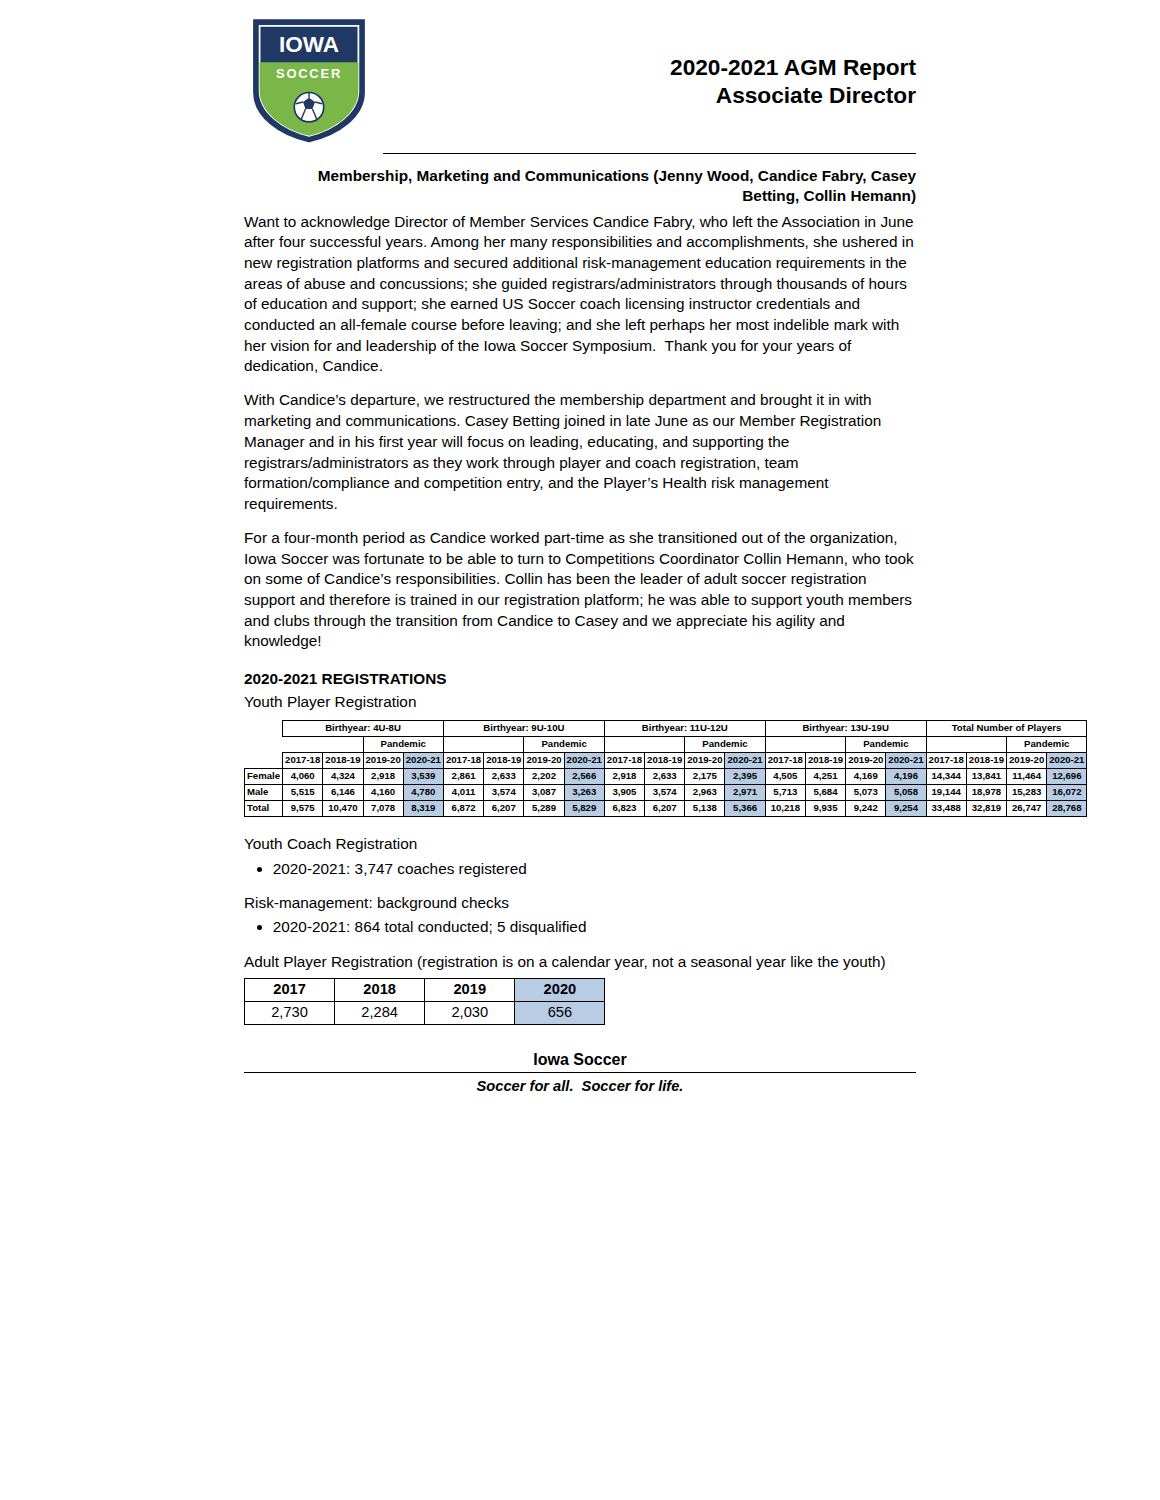IOWA SOCCER
2020-2021 AGM Report
Associate Director
Membership, Marketing and Communications (Jenny Wood, Candice Fabry, Casey
Betting, Collin Hemann)
Want to acknowledge Director of Member Services Candice Fabry, who left the Association in June after four successful years. Among her many responsibilities and accomplishments, she ushered in new registration platforms and secured additional risk-management education requirements in the areas of abuse and concussions; she guided registrars/administrators through thousands of hours of education and support; she earned US Soccer coach licensing instructor credentials and conducted an all-female course before leaving; and she left perhaps her most indelible mark with her vision for and leadership of the Iowa Soccer Symposium. Thank you for your years of dedication, Candice.
With Candice’s departure, we restructured the membership department and brought it in with marketing and communications. Casey Betting joined in late June as our Member Registration Manager and in his first year will focus on leading, educating, and supporting the registrars/administrators as they work through player and coach registration, team formation/compliance and competition entry, and the Player’s Health risk management requirements.
For a four-month period as Candice worked part-time as she transitioned out of the organization, Iowa Soccer was fortunate to be able to turn to Competitions Coordinator Collin Hemann, who took on some of Candice’s responsibilities. Collin has been the leader of adult soccer registration support and therefore is trained in our registration platform; he was able to support youth members and clubs through the transition from Candice to Casey and we appreciate his agility and knowledge!
2020-2021 REGISTRATIONS
Youth Player Registration
| | Birthyear: 4U-8U | Birthyear: 9U-10U | Birthyear: 11U-12U | Birthyear: 13U-19U | Total Number of Players |
| --- | --- | --- | --- | --- | --- |
| | | Pandemic | | Pandemic | | Pandemic | | Pandemic | | Pandemic |
| | 2017-18 | 2018-19 | 2019-20 | 2020-21 | 2017-18 | 2018-19 | 2019-20 | 2020-21 | 2017-18 | 2018-19 | 2019-20 | 2020-21 | 2017-18 | 2018-19 | 2019-20 | 2020-21 | 2017-18 | 2018-19 | 2019-20 | 2020-21 |
| Female | 4,060 | 4,324 | 2,918 | 3,539 | 2,861 | 2,633 | 2,202 | 2,566 | 2,918 | 2,633 | 2,175 | 2,395 | 4,505 | 4,251 | 4,169 | 4,196 | 14,344 | 13,841 | 11,464 | 12,696 |
| Male | 5,515 | 6,146 | 4,160 | 4,780 | 4,011 | 3,574 | 3,087 | 3,263 | 3,905 | 3,574 | 2,963 | 2,971 | 5,713 | 5,684 | 5,073 | 5,058 | 19,144 | 18,978 | 15,283 | 16,072 |
| Total | 9,575 | 10,470 | 7,078 | 8,319 | 6,872 | 6,207 | 5,289 | 5,829 | 6,823 | 6,207 | 5,138 | 5,366 | 10,218 | 9,935 | 9,242 | 9,254 | 33,488 | 32,819 | 26,747 | 28,768 |
Youth Coach Registration
2020-2021: 3,747 coaches registered
Risk-management: background checks
2020-2021: 864 total conducted; 5 disqualified
Adult Player Registration (registration is on a calendar year, not a seasonal year like the youth)
| 2017 | 2018 | 2019 | 2020 |
| --- | --- | --- | --- |
| 2,730 | 2,284 | 2,030 | 656 |
Iowa Soccer
Soccer for all. Soccer for life.